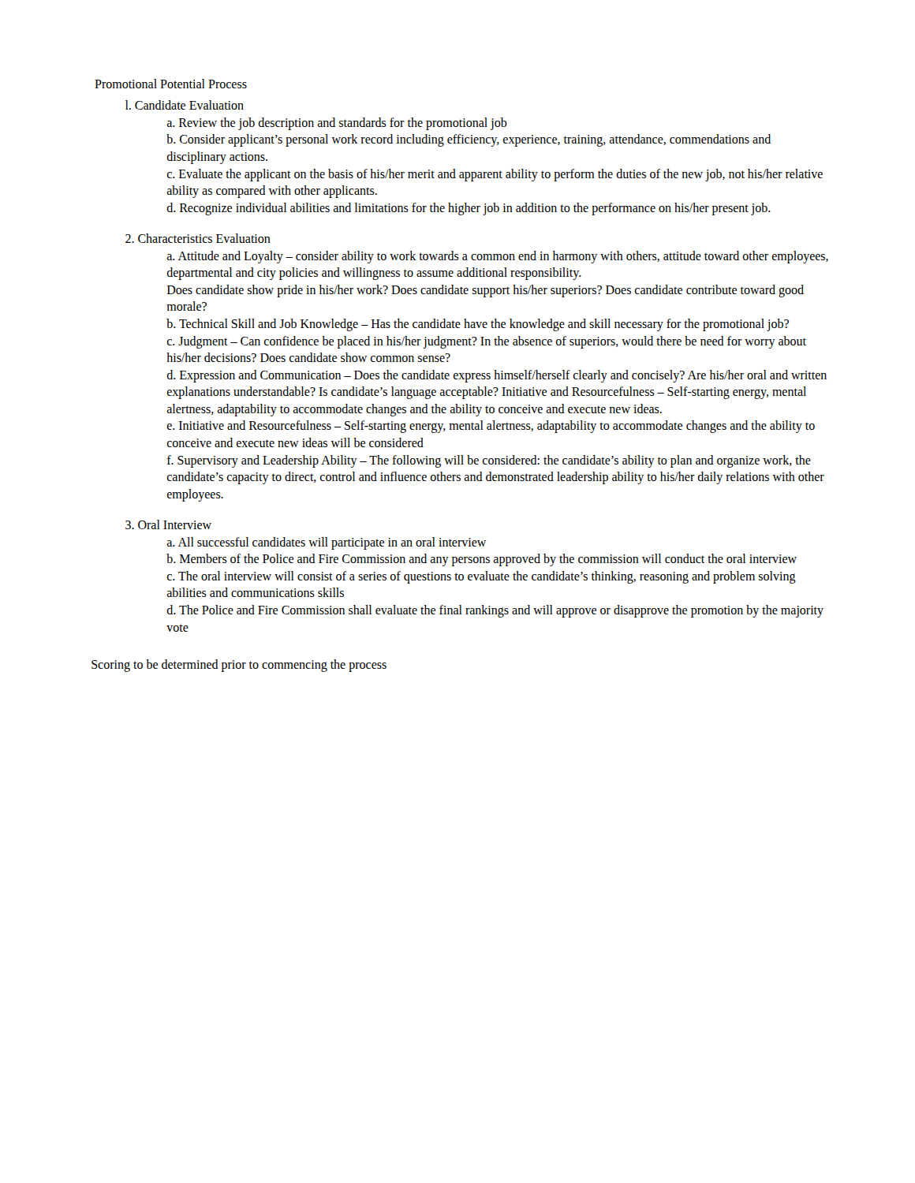Promotional Potential Process
l. Candidate Evaluation
a. Review the job description and standards for the promotional job
b. Consider applicant’s personal work record including efficiency, experience, training, attendance, commendations and disciplinary actions.
c. Evaluate the applicant on the basis of his/her merit and apparent ability to perform the duties of the new job, not his/her relative ability as compared with other applicants.
d. Recognize individual abilities and limitations for the higher job in addition to the performance on his/her present job.
2. Characteristics Evaluation
a. Attitude and Loyalty – consider ability to work towards a common end in harmony with others, attitude toward other employees, departmental and city policies and willingness to assume additional responsibility.
Does candidate show pride in his/her work? Does candidate support his/her superiors? Does candidate contribute toward good morale?
b. Technical Skill and Job Knowledge – Has the candidate have the knowledge and skill necessary for the promotional job?
c. Judgment – Can confidence be placed in his/her judgment? In the absence of superiors, would there be need for worry about his/her decisions? Does candidate show common sense?
d. Expression and Communication – Does the candidate express himself/herself clearly and concisely? Are his/her oral and written explanations understandable? Is candidate’s language acceptable? Initiative and Resourcefulness – Self-starting energy, mental alertness, adaptability to accommodate changes and the ability to conceive and execute new ideas.
e. Initiative and Resourcefulness – Self-starting energy, mental alertness, adaptability to accommodate changes and the ability to conceive and execute new ideas will be considered
f. Supervisory and Leadership Ability – The following will be considered: the candidate’s ability to plan and organize work, the candidate’s capacity to direct, control and influence others and demonstrated leadership ability to his/her daily relations with other employees.
3. Oral Interview
a. All successful candidates will participate in an oral interview
b. Members of the Police and Fire Commission and any persons approved by the commission will conduct the oral interview
c. The oral interview will consist of a series of questions to evaluate the candidate’s thinking, reasoning and problem solving abilities and communications skills
d. The Police and Fire Commission shall evaluate the final rankings and will approve or disapprove the promotion by the majority vote
Scoring to be determined prior to commencing the process